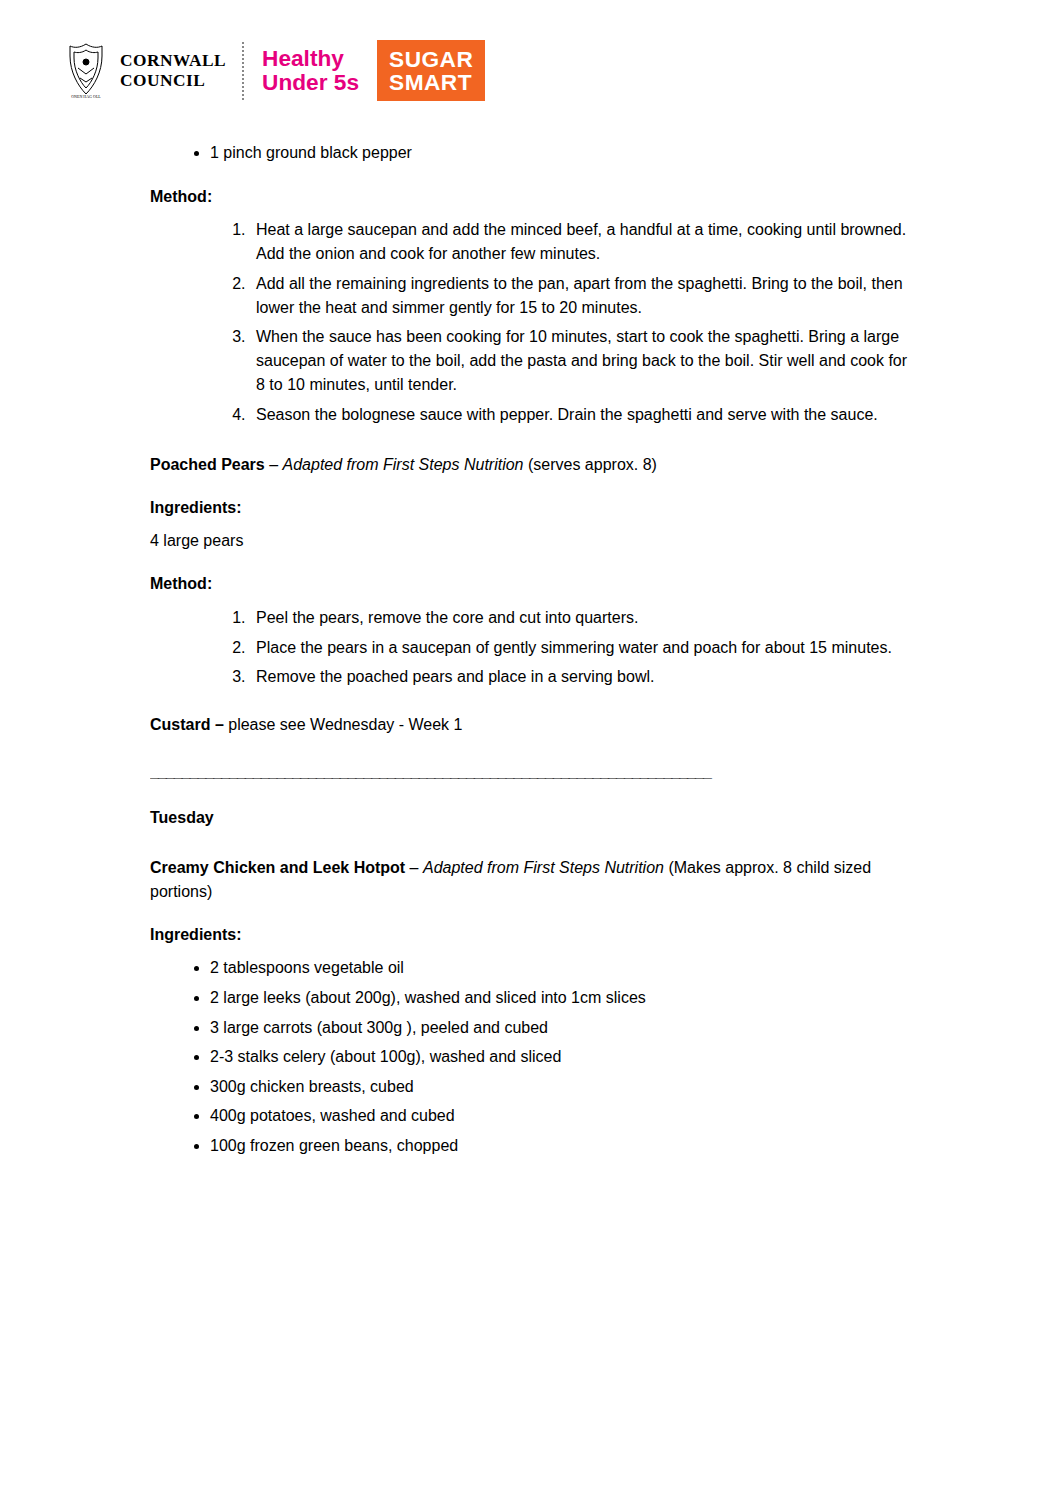ONEN HAG OLL
CORNWALL
COUNCIL
Healthy
Under 5s
SUGAR
SMART
1 pinch ground black pepper
Method:
Heat a large saucepan and add the minced beef, a handful at a time, cooking until browned. Add the onion and cook for another few minutes.
Add all the remaining ingredients to the pan, apart from the spaghetti. Bring to the boil, then lower the heat and simmer gently for 15 to 20 minutes.
When the sauce has been cooking for 10 minutes, start to cook the spaghetti. Bring a large saucepan of water to the boil, add the pasta and bring back to the boil. Stir well and cook for 8 to 10 minutes, until tender.
Season the bolognese sauce with pepper. Drain the spaghetti and serve with the sauce.
Poached Pears – Adapted from First Steps Nutrition (serves approx. 8)
Ingredients:
4 large pears
Method:
Peel the pears, remove the core and cut into quarters.
Place the pears in a saucepan of gently simmering water and poach for about 15 minutes.
Remove the poached pears and place in a serving bowl.
Custard – please see Wednesday - Week 1
_______________________________________________________________________
Tuesday
Creamy Chicken and Leek Hotpot – Adapted from First Steps Nutrition (Makes approx. 8 child sized portions)
Ingredients:
2 tablespoons vegetable oil
2 large leeks (about 200g), washed and sliced into 1cm slices
3 large carrots (about 300g ), peeled and cubed
2-3 stalks celery (about 100g), washed and sliced
300g chicken breasts, cubed
400g potatoes, washed and cubed
100g frozen green beans, chopped